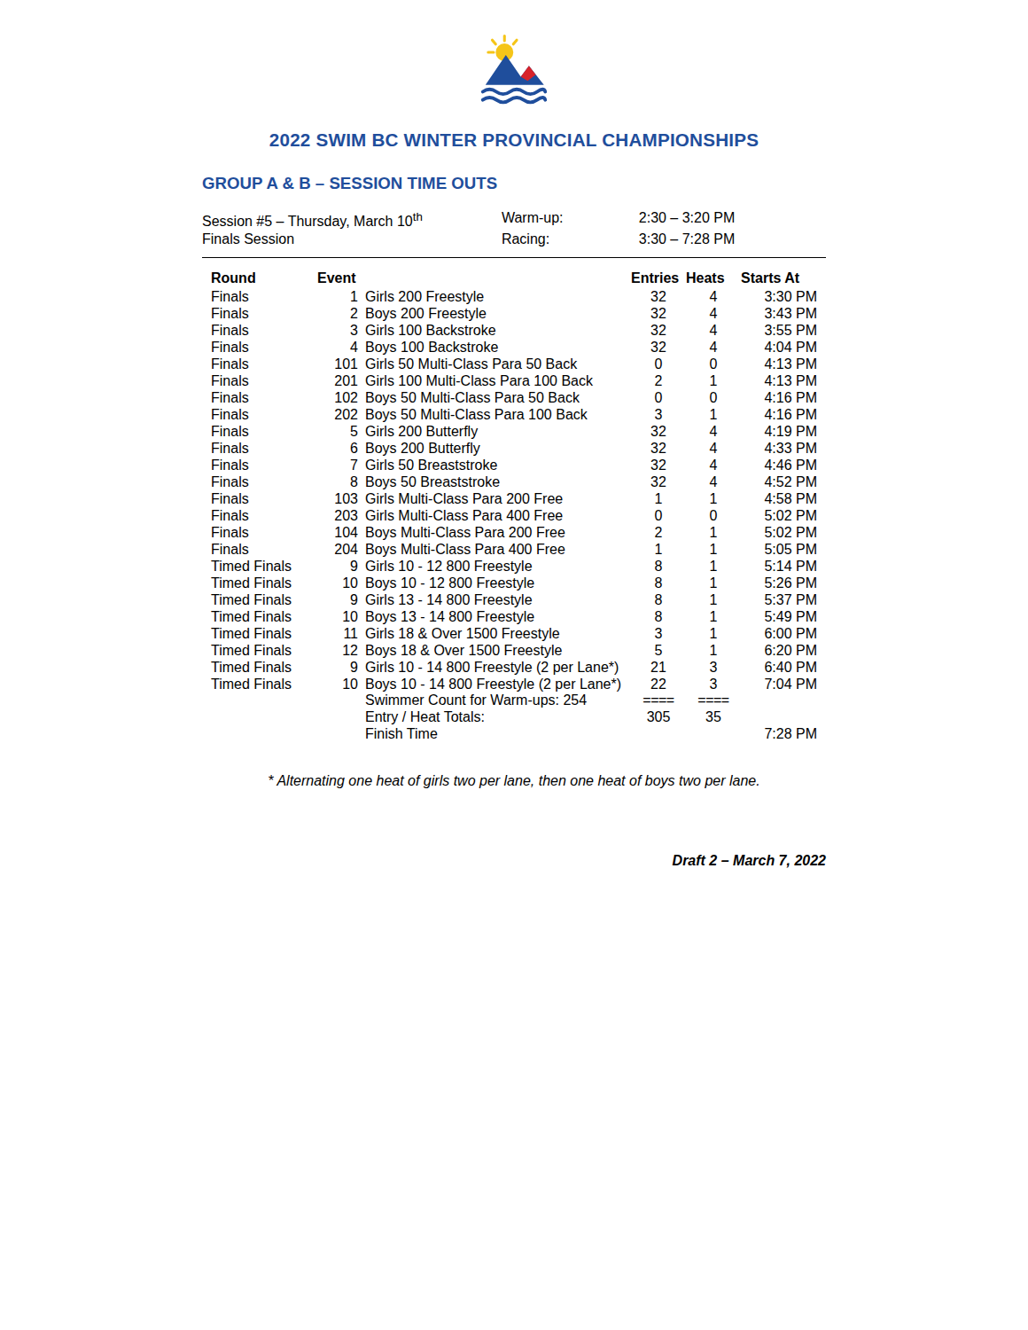2022 SWIM BC WINTER PROVINCIAL CHAMPIONSHIPS
GROUP A & B – SESSION TIME OUTS
| Session #5 – Thursday, March 10 th | Warm-up: | 2:30 – 3:20 PM |
| Finals Session | Racing: | 3:30 – 7:28 PM |
| Round | Event | | Entries | Heats | Starts At |
| --- | --- | --- | --- | --- | --- |
| Finals | 1 | Girls 200 Freestyle | 32 | 4 | 3:30 PM |
| Finals | 2 | Boys 200 Freestyle | 32 | 4 | 3:43 PM |
| Finals | 3 | Girls 100 Backstroke | 32 | 4 | 3:55 PM |
| Finals | 4 | Boys 100 Backstroke | 32 | 4 | 4:04 PM |
| Finals | 101 | Girls 50 Multi-Class Para 50 Back | 0 | 0 | 4:13 PM |
| Finals | 201 | Girls 100 Multi-Class Para 100 Back | 2 | 1 | 4:13 PM |
| Finals | 102 | Boys 50 Multi-Class Para 50 Back | 0 | 0 | 4:16 PM |
| Finals | 202 | Boys 50 Multi-Class Para 100 Back | 3 | 1 | 4:16 PM |
| Finals | 5 | Girls 200 Butterfly | 32 | 4 | 4:19 PM |
| Finals | 6 | Boys 200 Butterfly | 32 | 4 | 4:33 PM |
| Finals | 7 | Girls 50 Breaststroke | 32 | 4 | 4:46 PM |
| Finals | 8 | Boys 50 Breaststroke | 32 | 4 | 4:52 PM |
| Finals | 103 | Girls Multi-Class Para 200 Free | 1 | 1 | 4:58 PM |
| Finals | 203 | Girls Multi-Class Para 400 Free | 0 | 0 | 5:02 PM |
| Finals | 104 | Boys Multi-Class Para 200 Free | 2 | 1 | 5:02 PM |
| Finals | 204 | Boys Multi-Class Para 400 Free | 1 | 1 | 5:05 PM |
| Timed Finals | 9 | Girls 10 - 12 800 Freestyle | 8 | 1 | 5:14 PM |
| Timed Finals | 10 | Boys 10 - 12 800 Freestyle | 8 | 1 | 5:26 PM |
| Timed Finals | 9 | Girls 13 - 14 800 Freestyle | 8 | 1 | 5:37 PM |
| Timed Finals | 10 | Boys 13 - 14 800 Freestyle | 8 | 1 | 5:49 PM |
| Timed Finals | 11 | Girls 18 & Over 1500 Freestyle | 3 | 1 | 6:00 PM |
| Timed Finals | 12 | Boys 18 & Over 1500 Freestyle | 5 | 1 | 6:20 PM |
| Timed Finals | 9 | Girls 10 - 14 800 Freestyle (2 per Lane*) | 21 | 3 | 6:40 PM |
| Timed Finals | 10 | Boys 10 - 14 800 Freestyle (2 per Lane*) | 22 | 3 | 7:04 PM |
| | | Swimmer Count for Warm-ups: 254 | ==== | ==== | |
| | | Entry / Heat Totals: | 305 | 35 | |
| | | Finish Time | | | 7:28 PM |
* Alternating one heat of girls two per lane, then one heat of boys two per lane.
Draft 2 – March 7, 2022